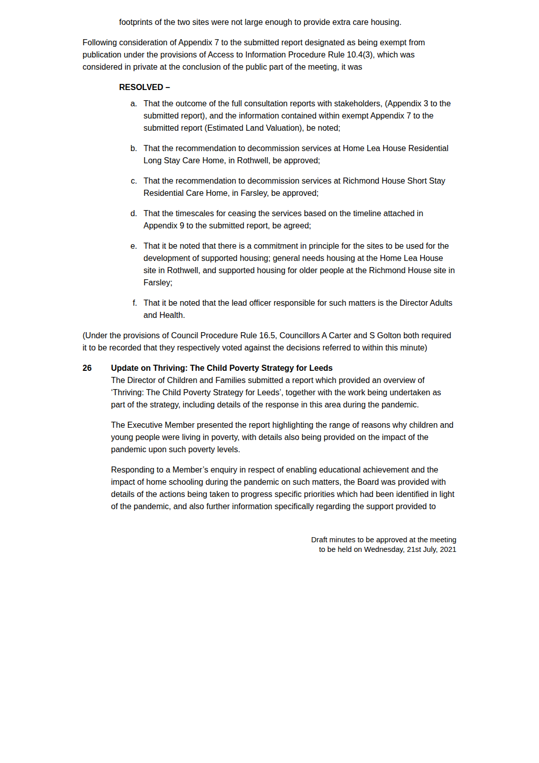footprints of the two sites were not large enough to provide extra care housing.
Following consideration of Appendix 7 to the submitted report designated as being exempt from publication under the provisions of Access to Information Procedure Rule 10.4(3), which was considered in private at the conclusion of the public part of the meeting, it was
RESOLVED –
That the outcome of the full consultation reports with stakeholders, (Appendix 3 to the submitted report), and the information contained within exempt Appendix 7 to the submitted report (Estimated Land Valuation), be noted;
That the recommendation to decommission services at Home Lea House Residential Long Stay Care Home, in Rothwell, be approved;
That the recommendation to decommission services at Richmond House Short Stay Residential Care Home, in Farsley, be approved;
That the timescales for ceasing the services based on the timeline attached in Appendix 9 to the submitted report, be agreed;
That it be noted that there is a commitment in principle for the sites to be used for the development of supported housing; general needs housing at the Home Lea House site in Rothwell, and supported housing for older people at the Richmond House site in Farsley;
That it be noted that the lead officer responsible for such matters is the Director Adults and Health.
(Under the provisions of Council Procedure Rule 16.5, Councillors A Carter and S Golton both required it to be recorded that they respectively voted against the decisions referred to within this minute)
26 Update on Thriving: The Child Poverty Strategy for Leeds
The Director of Children and Families submitted a report which provided an overview of ‘Thriving: The Child Poverty Strategy for Leeds’, together with the work being undertaken as part of the strategy, including details of the response in this area during the pandemic.
The Executive Member presented the report highlighting the range of reasons why children and young people were living in poverty, with details also being provided on the impact of the pandemic upon such poverty levels.
Responding to a Member’s enquiry in respect of enabling educational achievement and the impact of home schooling during the pandemic on such matters, the Board was provided with details of the actions being taken to progress specific priorities which had been identified in light of the pandemic, and also further information specifically regarding the support provided to
Draft minutes to be approved at the meeting
to be held on Wednesday, 21st July, 2021